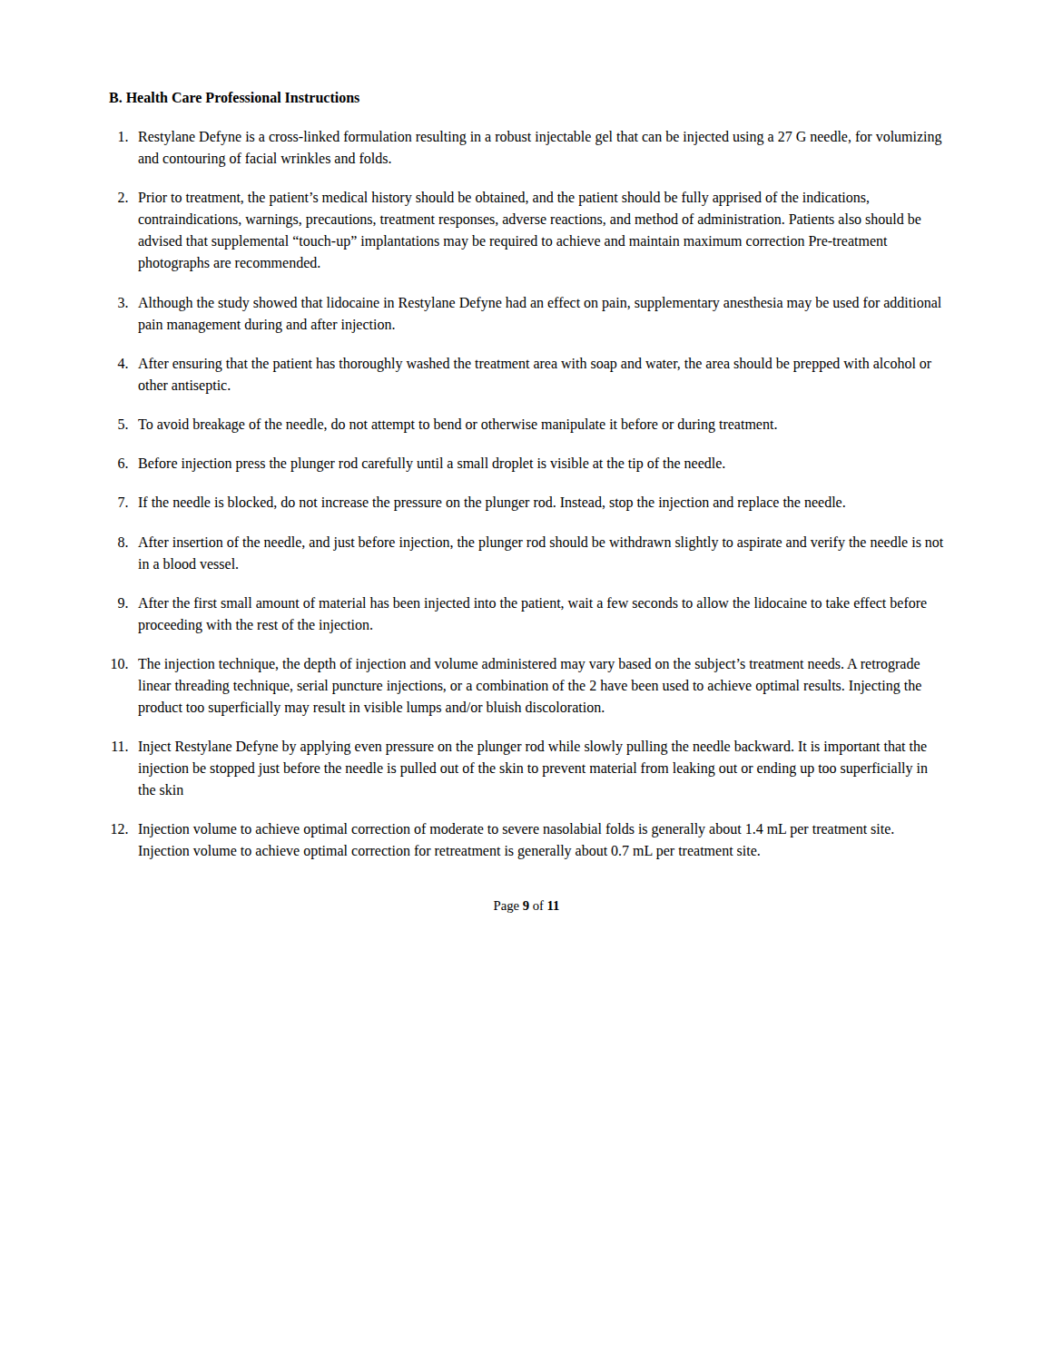B. Health Care Professional Instructions
Restylane Defyne is a cross-linked formulation resulting in a robust injectable gel that can be injected using a 27 G needle, for volumizing and contouring of facial wrinkles and folds.
Prior to treatment, the patient’s medical history should be obtained, and the patient should be fully apprised of the indications, contraindications, warnings, precautions, treatment responses, adverse reactions, and method of administration. Patients also should be advised that supplemental “touch-up” implantations may be required to achieve and maintain maximum correction Pre-treatment photographs are recommended.
Although the study showed that lidocaine in Restylane Defyne had an effect on pain, supplementary anesthesia may be used for additional pain management during and after injection.
After ensuring that the patient has thoroughly washed the treatment area with soap and water, the area should be prepped with alcohol or other antiseptic.
To avoid breakage of the needle, do not attempt to bend or otherwise manipulate it before or during treatment.
Before injection press the plunger rod carefully until a small droplet is visible at the tip of the needle.
If the needle is blocked, do not increase the pressure on the plunger rod. Instead, stop the injection and replace the needle.
After insertion of the needle, and just before injection, the plunger rod should be withdrawn slightly to aspirate and verify the needle is not in a blood vessel.
After the first small amount of material has been injected into the patient, wait a few seconds to allow the lidocaine to take effect before proceeding with the rest of the injection.
The injection technique, the depth of injection and volume administered may vary based on the subject’s treatment needs. A retrograde linear threading technique, serial puncture injections, or a combination of the 2 have been used to achieve optimal results. Injecting the product too superficially may result in visible lumps and/or bluish discoloration.
Inject Restylane Defyne by applying even pressure on the plunger rod while slowly pulling the needle backward. It is important that the injection be stopped just before the needle is pulled out of the skin to prevent material from leaking out or ending up too superficially in the skin
Injection volume to achieve optimal correction of moderate to severe nasolabial folds is generally about 1.4 mL per treatment site. Injection volume to achieve optimal correction for retreatment is generally about 0.7 mL per treatment site.
Page 9 of 11